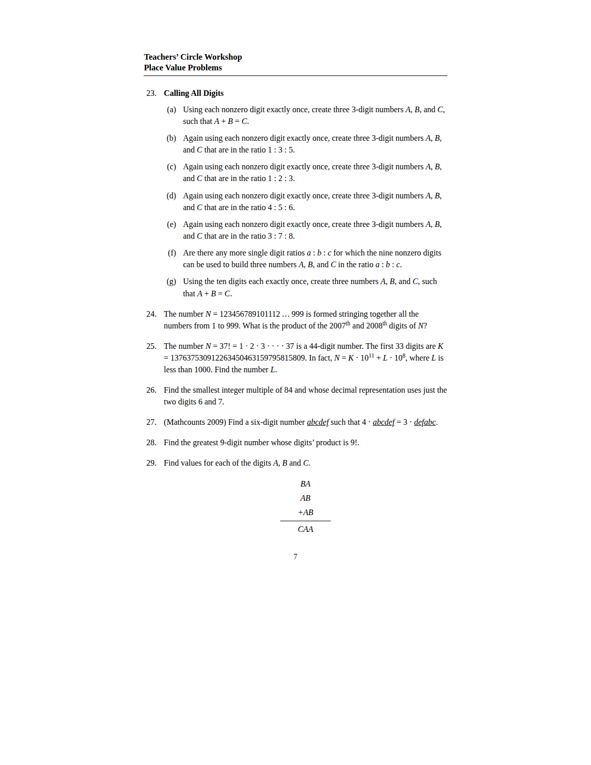Teachers’ Circle Workshop Place Value Problems
23. Calling All Digits
(a) Using each nonzero digit exactly once, create three 3-digit numbers A, B, and C, such that A + B = C.
(b) Again using each nonzero digit exactly once, create three 3-digit numbers A, B, and C that are in the ratio 1 : 3 : 5.
(c) Again using each nonzero digit exactly once, create three 3-digit numbers A, B, and C that are in the ratio 1 : 2 : 3.
(d) Again using each nonzero digit exactly once, create three 3-digit numbers A, B, and C that are in the ratio 4 : 5 : 6.
(e) Again using each nonzero digit exactly once, create three 3-digit numbers A, B, and C that are in the ratio 3 : 7 : 8.
(f) Are there any more single digit ratios a : b : c for which the nine nonzero digits can be used to build three numbers A, B, and C in the ratio a : b : c.
(g) Using the ten digits each exactly once, create three numbers A, B, and C, such that A + B = C.
24. The number N = 123456789101112 … 999 is formed stringing together all the numbers from 1 to 999. What is the product of the 2007th and 2008th digits of N?
25. The number N = 37! = 1 · 2 · 3 · · · · 37 is a 44-digit number. The first 33 digits are K = 137637530912263450463159795815809. In fact, N = K · 1011 + L · 108, where L is less than 1000. Find the number L.
26. Find the smallest integer multiple of 84 and whose decimal representation uses just the two digits 6 and 7.
27. (Mathcounts 2009) Find a six-digit number abcdef such that 4 · abcdef = 3 · defabc.
28. Find the greatest 9-digit number whose digits’ product is 9!.
29. Find values for each of the digits A, B and C.
BA AB +AB CAA
7